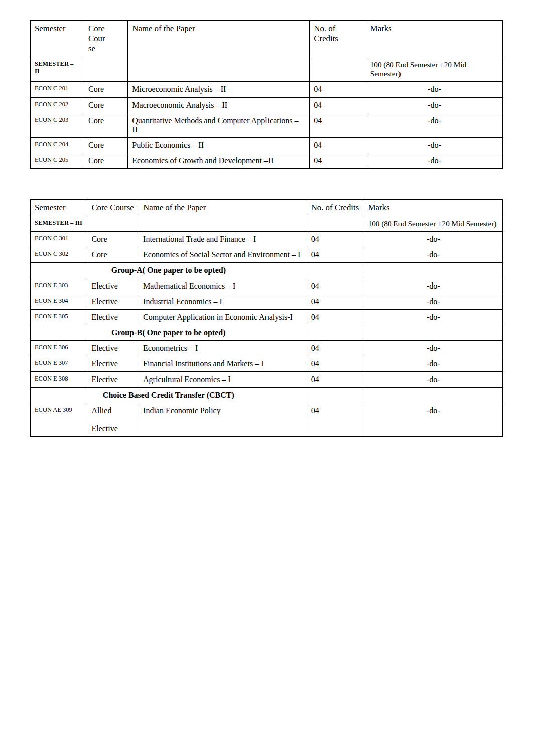| Semester | Core Cour se | Name of the Paper | No. of Credits | Marks |
| SEMESTER – II | | | | 100 (80 End Semester +20 Mid Semester) |
| ECON C 201 | Core | Microeconomic Analysis – II | 04 | -do- |
| ECON C 202 | Core | Macroeconomic Analysis – II | 04 | -do- |
| ECON C 203 | Core | Quantitative Methods and Computer Applications – II | 04 | -do- |
| ECON C 204 | Core | Public Economics – II | 04 | -do- |
| ECON C 205 | Core | Economics of Growth and Development –II | 04 | -do- |
| Semester | Core Course | Name of the Paper | No. of Credits | Marks |
| SEMESTER – III | | | | 100 (80 End Semester +20 Mid Semester) |
| ECON C 301 | Core | International Trade and Finance – I | 04 | -do- |
| ECON C 302 | Core | Economics of Social Sector and Environment – I | 04 | -do- |
| Group-A( One paper to be opted) | | |
| ECON E 303 | Elective | Mathematical Economics – I | 04 | -do- |
| ECON E 304 | Elective | Industrial Economics – I | 04 | -do- |
| ECON E 305 | Elective | Computer Application in Economic Analysis-I | 04 | -do- |
| Group-B( One paper to be opted) | | |
| ECON E 306 | Elective | Econometrics – I | 04 | -do- |
| ECON E 307 | Elective | Financial Institutions and Markets – I | 04 | -do- |
| ECON E 308 | Elective | Agricultural Economics – I | 04 | -do- |
| Choice Based Credit Transfer (CBCT) | | |
| ECON AE 309 | Allied Elective | Indian Economic Policy | 04 | -do- |